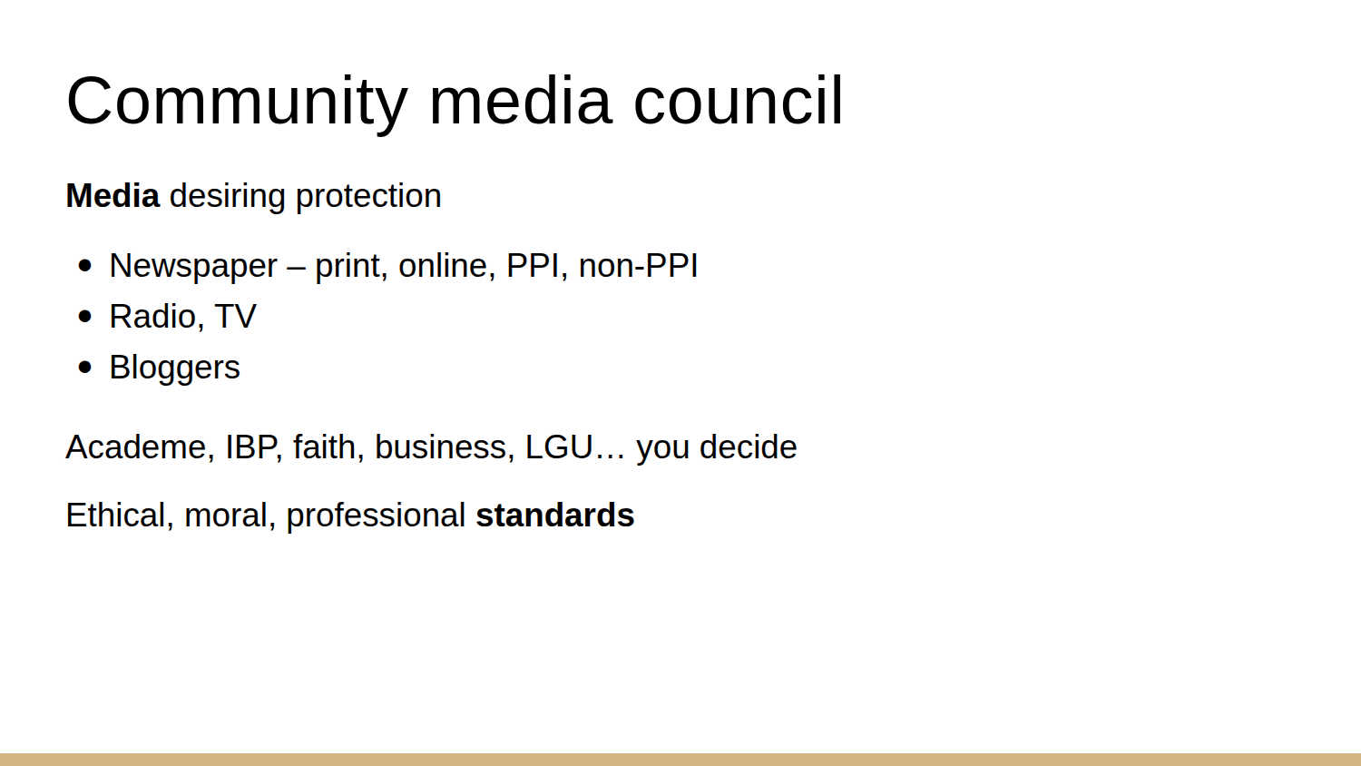Community media council
Media desiring protection
Newspaper – print, online, PPI, non-PPI
Radio, TV
Bloggers
Academe, IBP, faith, business, LGU… you decide
Ethical, moral, professional standards